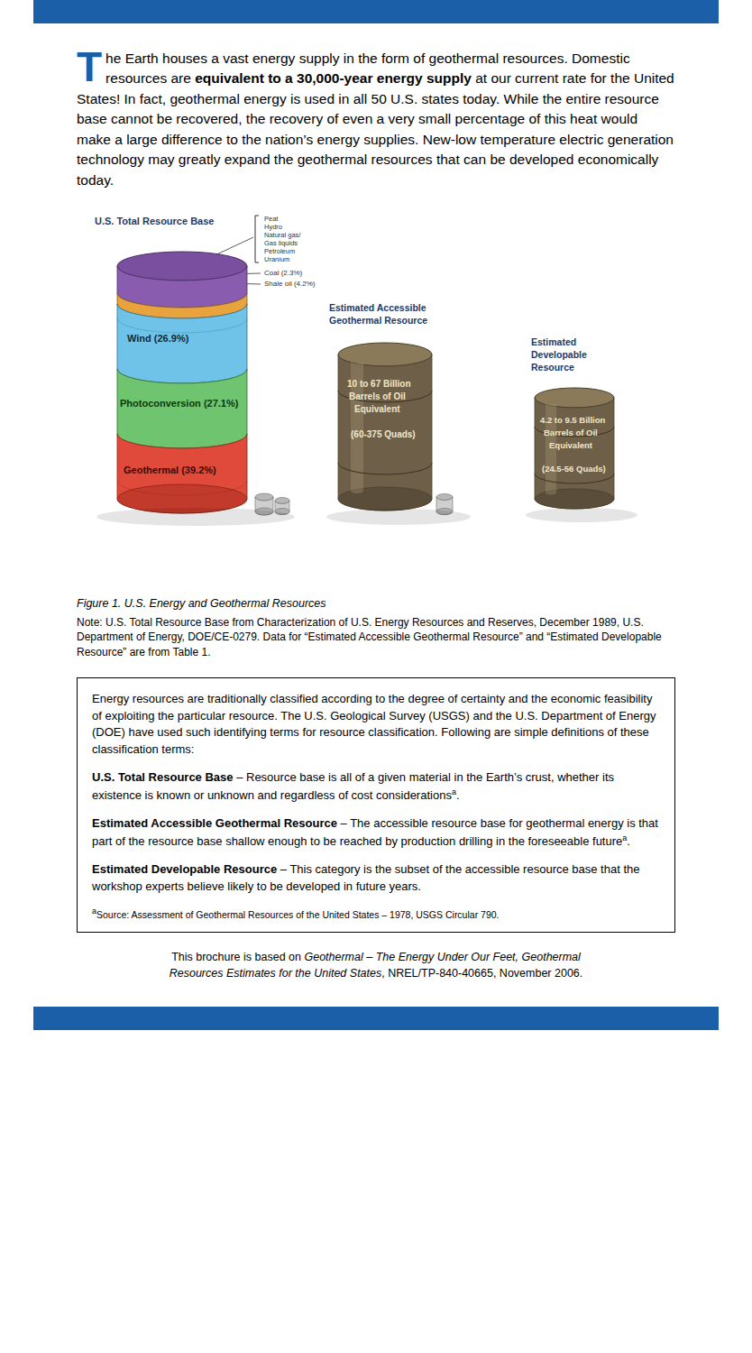The Earth houses a vast energy supply in the form of geothermal resources. Domestic resources are equivalent to a 30,000-year energy supply at our current rate for the United States! In fact, geothermal energy is used in all 50 U.S. states today. While the entire resource base cannot be recovered, the recovery of even a very small percentage of this heat would make a large difference to the nation’s energy supplies. New-low temperature electric generation technology may greatly expand the geothermal resources that can be developed economically today.
U.S. Total Resource Base Peat Hydro Natural gas/ Gas liquids Petroleum Uranium Coal (2.3%) Shale oil (4.2%) Wind (26.9%) Photoconversion (27.1%) Geothermal (39.2%) Estimated Accessible Geothermal Resource 10 to 67 Billion Barrels of Oil Equivalent (60-375 Quads) Estimated Developable Resource 4.2 to 9.5 Billion Barrels of Oil Equivalent (24.5-56 Quads)
Figure 1. U.S. Energy and Geothermal Resources
Note: U.S. Total Resource Base from Characterization of U.S. Energy Resources and Reserves, December 1989, U.S. Department of Energy, DOE/CE-0279. Data for “Estimated Accessible Geothermal Resource” and “Estimated Developable Resource” are from Table 1.
Energy resources are traditionally classified according to the degree of certainty and the economic feasibility of exploiting the particular resource. The U.S. Geological Survey (USGS) and the U.S. Department of Energy (DOE) have used such identifying terms for resource classification. Following are simple definitions of these classification terms:
U.S. Total Resource Base – Resource base is all of a given material in the Earth’s crust, whether its existence is known or unknown and regardless of cost considerationsa.
Estimated Accessible Geothermal Resource – The accessible resource base for geothermal energy is that part of the resource base shallow enough to be reached by production drilling in the foreseeable futurea.
Estimated Developable Resource – This category is the subset of the accessible resource base that the workshop experts believe likely to be developed in future years.
aSource: Assessment of Geothermal Resources of the United States – 1978, USGS Circular 790.
This brochure is based on Geothermal – The Energy Under Our Feet, Geothermal
Resources Estimates for the United States, NREL/TP-840-40665, November 2006.